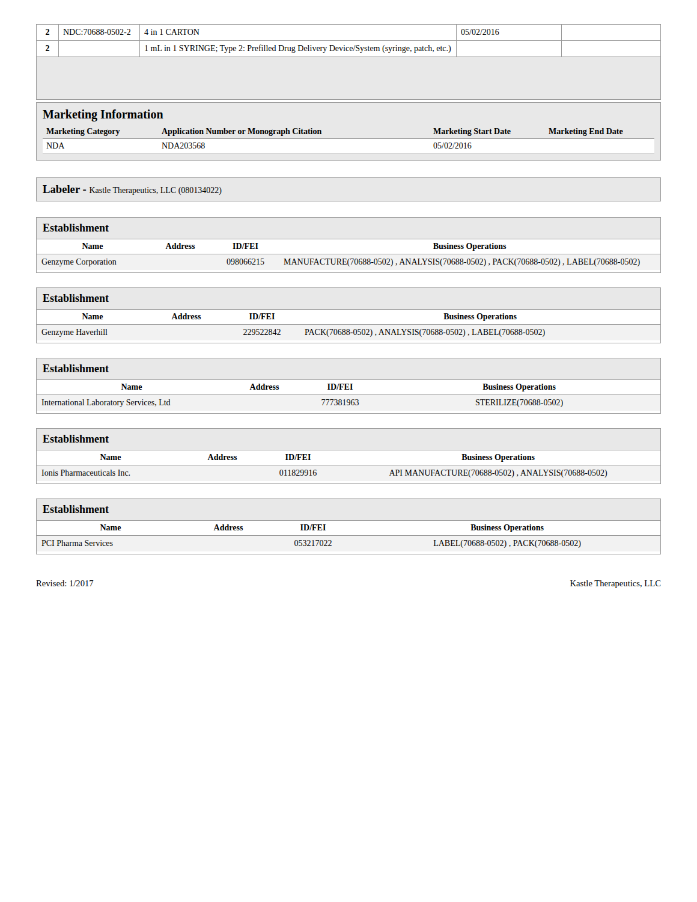| 2 | NDC:70688-0502-2 | 4 in 1 CARTON | 05/02/2016 | |
| 2 | | 1 mL in 1 SYRINGE; Type 2: Prefilled Drug Delivery Device/System (syringe, patch, etc.) | | |
Marketing Information
| Marketing Category | Application Number or Monograph Citation | Marketing Start Date | Marketing End Date |
| --- | --- | --- | --- |
| NDA | NDA203568 | 05/02/2016 | |
Labeler - Kastle Therapeutics, LLC (080134022)
Establishment
| Name | Address | ID/FEI | Business Operations |
| --- | --- | --- | --- |
| Genzyme Corporation | | 098066215 | MANUFACTURE(70688-0502) , ANALYSIS(70688-0502) , PACK(70688-0502) , LABEL(70688-0502) |
Establishment
| Name | Address | ID/FEI | Business Operations |
| --- | --- | --- | --- |
| Genzyme Haverhill | | 229522842 | PACK(70688-0502) , ANALYSIS(70688-0502) , LABEL(70688-0502) |
Establishment
| Name | Address | ID/FEI | Business Operations |
| --- | --- | --- | --- |
| International Laboratory Services, Ltd | | 777381963 | STERILIZE(70688-0502) |
Establishment
| Name | Address | ID/FEI | Business Operations |
| --- | --- | --- | --- |
| Ionis Pharmaceuticals Inc. | | 011829916 | API MANUFACTURE(70688-0502) , ANALYSIS(70688-0502) |
Establishment
| Name | Address | ID/FEI | Business Operations |
| --- | --- | --- | --- |
| PCI Pharma Services | | 053217022 | LABEL(70688-0502) , PACK(70688-0502) |
Revised: 1/2017
Kastle Therapeutics, LLC